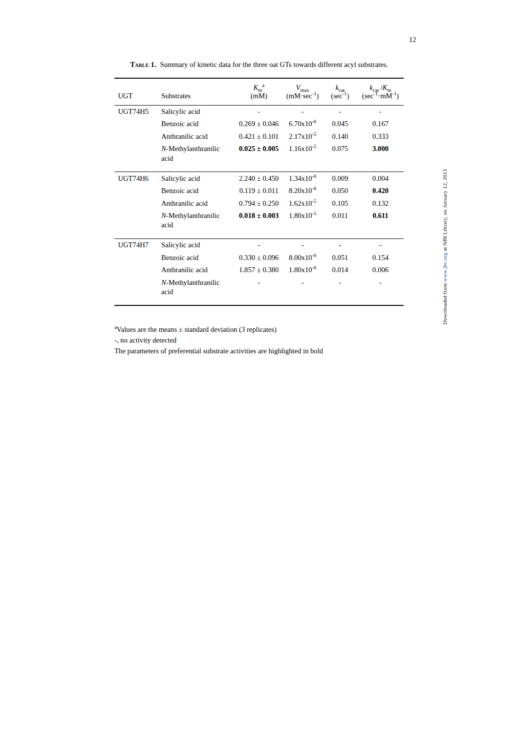12
Table 1. Summary of kinetic data for the three oat GTs towards different acyl substrates.
| UGT | Substrates | K m a (mM) | V max (mM·sec -1 ) | k cat (sec -1 ) | k cat / K m (sec -1 ·mM -1 ) |
| --- | --- | --- | --- | --- | --- |
| UGT74H5 | Salicylic acid | - | - | - | - |
| | Benzoic acid | 0.269 ± 0.046 | 6.70x10 -6 | 0.045 | 0.167 |
| | Anthranilic acid | 0.421 ± 0.101 | 2.17x10 -5 | 0.140 | 0.333 |
| | N -Methylanthranilic acid | 0.025 ± 0.005 | 1.16x10 -5 | 0.075 | 3.000 |
| UGT74H6 | Salicylic acid | 2.240 ± 0.450 | 1.34x10 -6 | 0.009 | 0.004 |
| | Benzoic acid | 0.119 ± 0.011 | 8.20x10 -6 | 0.050 | 0.420 |
| | Anthranilic acid | 0.794 ± 0.250 | 1.62x10 -5 | 0.105 | 0.132 |
| | N -Methylanthranilic acid | 0.018 ± 0.003 | 1.80x10 -5 | 0.011 | 0.611 |
| UGT74H7 | Salicylic acid | - | - | - | - |
| | Benzoic acid | 0.330 ± 0.096 | 8.00x10 -6 | 0.051 | 0.154 |
| | Anthranilic acid | 1.857 ± 0.380 | 1.80x10 -6 | 0.014 | 0.006 |
| | N -Methylanthranilic acid | - | - | - | - |
aValues are the means ± standard deviation (3 replicates)
-, no activity detected
The parameters of preferential substrate activities are highlighted in bold
Downloaded from www.jbc.org at NBI Library, on January 12, 2013